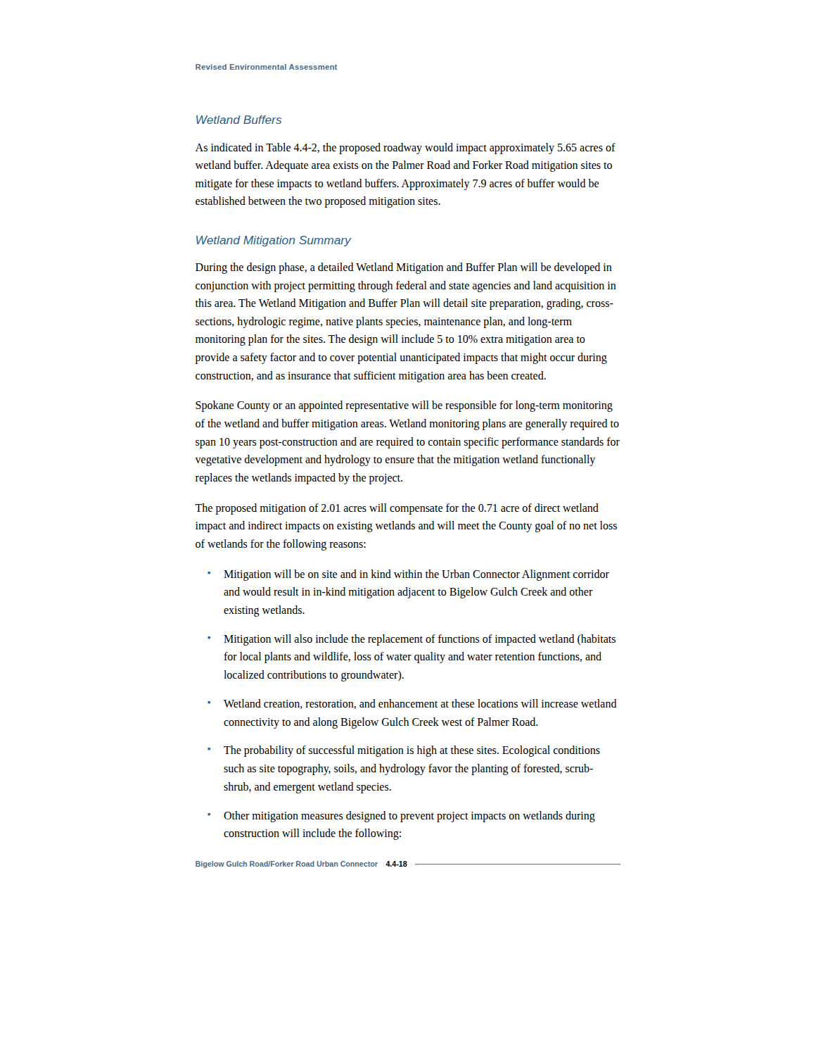Revised Environmental Assessment
Wetland Buffers
As indicated in Table 4.4-2, the proposed roadway would impact approximately 5.65 acres of wetland buffer. Adequate area exists on the Palmer Road and Forker Road mitigation sites to mitigate for these impacts to wetland buffers. Approximately 7.9 acres of buffer would be established between the two proposed mitigation sites.
Wetland Mitigation Summary
During the design phase, a detailed Wetland Mitigation and Buffer Plan will be developed in conjunction with project permitting through federal and state agencies and land acquisition in this area. The Wetland Mitigation and Buffer Plan will detail site preparation, grading, cross-sections, hydrologic regime, native plants species, maintenance plan, and long-term monitoring plan for the sites. The design will include 5 to 10% extra mitigation area to provide a safety factor and to cover potential unanticipated impacts that might occur during construction, and as insurance that sufficient mitigation area has been created.
Spokane County or an appointed representative will be responsible for long-term monitoring of the wetland and buffer mitigation areas. Wetland monitoring plans are generally required to span 10 years post-construction and are required to contain specific performance standards for vegetative development and hydrology to ensure that the mitigation wetland functionally replaces the wetlands impacted by the project.
The proposed mitigation of 2.01 acres will compensate for the 0.71 acre of direct wetland impact and indirect impacts on existing wetlands and will meet the County goal of no net loss of wetlands for the following reasons:
Mitigation will be on site and in kind within the Urban Connector Alignment corridor and would result in in-kind mitigation adjacent to Bigelow Gulch Creek and other existing wetlands.
Mitigation will also include the replacement of functions of impacted wetland (habitats for local plants and wildlife, loss of water quality and water retention functions, and localized contributions to groundwater).
Wetland creation, restoration, and enhancement at these locations will increase wetland connectivity to and along Bigelow Gulch Creek west of Palmer Road.
The probability of successful mitigation is high at these sites. Ecological conditions such as site topography, soils, and hydrology favor the planting of forested, scrub-shrub, and emergent wetland species.
Other mitigation measures designed to prevent project impacts on wetlands during construction will include the following:
Bigelow Gulch Road/Forker Road Urban Connector 4.4-18